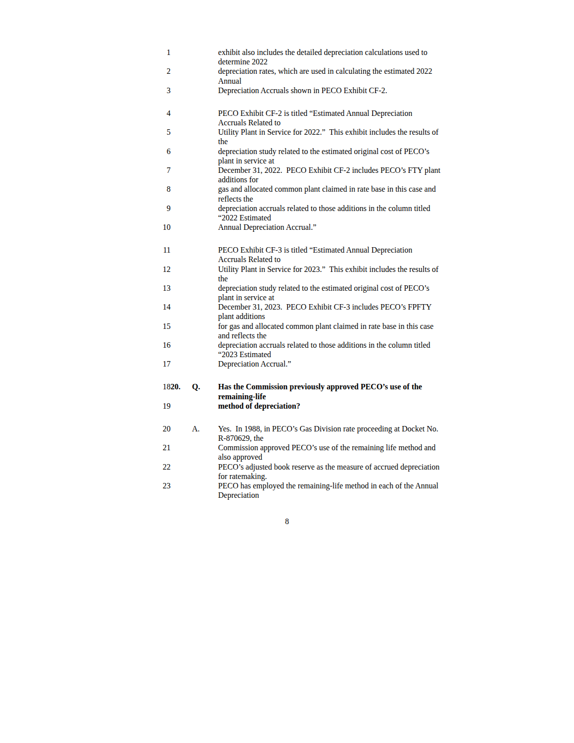| 1 | | | exhibit also includes the detailed depreciation calculations used to determine 2022 |
| 2 | | | depreciation rates, which are used in calculating the estimated 2022 Annual |
| 3 | | | Depreciation Accruals shown in PECO Exhibit CF-2. |
| 4 | | | PECO Exhibit CF-2 is titled “Estimated Annual Depreciation Accruals Related to |
| 5 | | | Utility Plant in Service for 2022.” This exhibit includes the results of the |
| 6 | | | depreciation study related to the estimated original cost of PECO’s plant in service at |
| 7 | | | December 31, 2022. PECO Exhibit CF-2 includes PECO’s FTY plant additions for |
| 8 | | | gas and allocated common plant claimed in rate base in this case and reflects the |
| 9 | | | depreciation accruals related to those additions in the column titled “2022 Estimated |
| 10 | | | Annual Depreciation Accrual.” |
| 11 | | | PECO Exhibit CF-3 is titled “Estimated Annual Depreciation Accruals Related to |
| 12 | | | Utility Plant in Service for 2023.” This exhibit includes the results of the |
| 13 | | | depreciation study related to the estimated original cost of PECO’s plant in service at |
| 14 | | | December 31, 2023. PECO Exhibit CF-3 includes PECO’s FPFTY plant additions |
| 15 | | | for gas and allocated common plant claimed in rate base in this case and reflects the |
| 16 | | | depreciation accruals related to those additions in the column titled “2023 Estimated |
| 17 | | | Depreciation Accrual.” |
| 18 | 20. | Q. | Has the Commission previously approved PECO’s use of the remaining-life |
| 19 | | | method of depreciation? |
| 20 | | A. | Yes. In 1988, in PECO’s Gas Division rate proceeding at Docket No. R-870629, the |
| 21 | | | Commission approved PECO’s use of the remaining life method and also approved |
| 22 | | | PECO’s adjusted book reserve as the measure of accrued depreciation for ratemaking. |
| 23 | | | PECO has employed the remaining-life method in each of the Annual Depreciation |
8